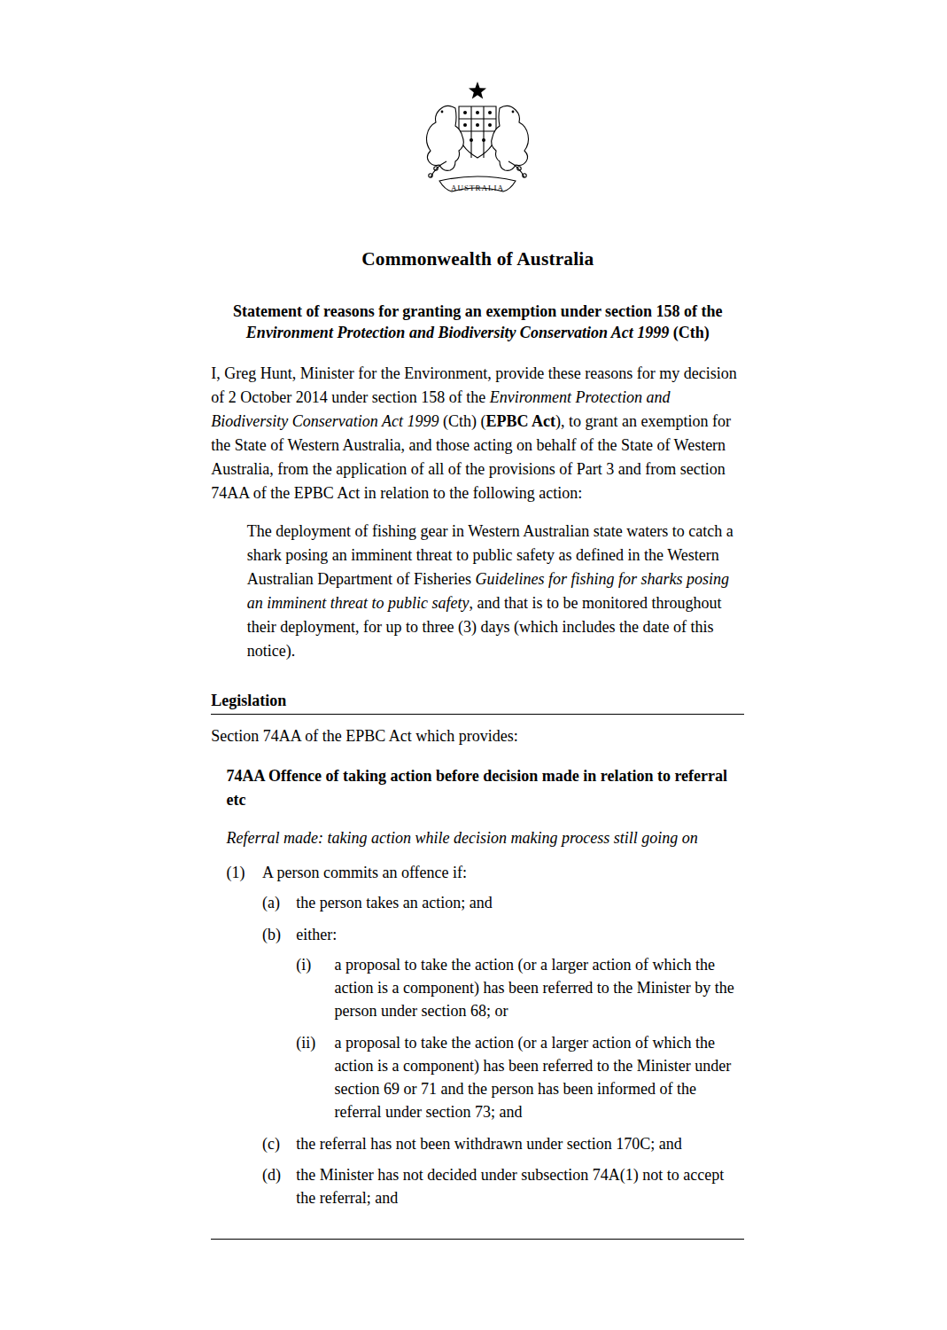AUSTRALIA
Commonwealth of Australia
Statement of reasons for granting an exemption under section 158 of the
Environment Protection and Biodiversity Conservation Act 1999 (Cth)
I, Greg Hunt, Minister for the Environment, provide these reasons for my decision of 2 October 2014 under section 158 of the Environment Protection and Biodiversity Conservation Act 1999 (Cth) (EPBC Act), to grant an exemption for the State of Western Australia, and those acting on behalf of the State of Western Australia, from the application of all of the provisions of Part 3 and from section 74AA of the EPBC Act in relation to the following action:
The deployment of fishing gear in Western Australian state waters to catch a shark posing an imminent threat to public safety as defined in the Western Australian Department of Fisheries Guidelines for fishing for sharks posing an imminent threat to public safety, and that is to be monitored throughout their deployment, for up to three (3) days (which includes the date of this notice).
Legislation
Section 74AA of the EPBC Act which provides:
74AA Offence of taking action before decision made in relation to referral etc
Referral made: taking action while decision making process still going on
(1) A person commits an offence if:
(a) the person takes an action; and
(b) either:
(i) a proposal to take the action (or a larger action of which the action is a component) has been referred to the Minister by the person under section 68; or
(ii) a proposal to take the action (or a larger action of which the action is a component) has been referred to the Minister under section 69 or 71 and the person has been informed of the referral under section 73; and
(c) the referral has not been withdrawn under section 170C; and
(d) the Minister has not decided under subsection 74A(1) not to accept the referral; and